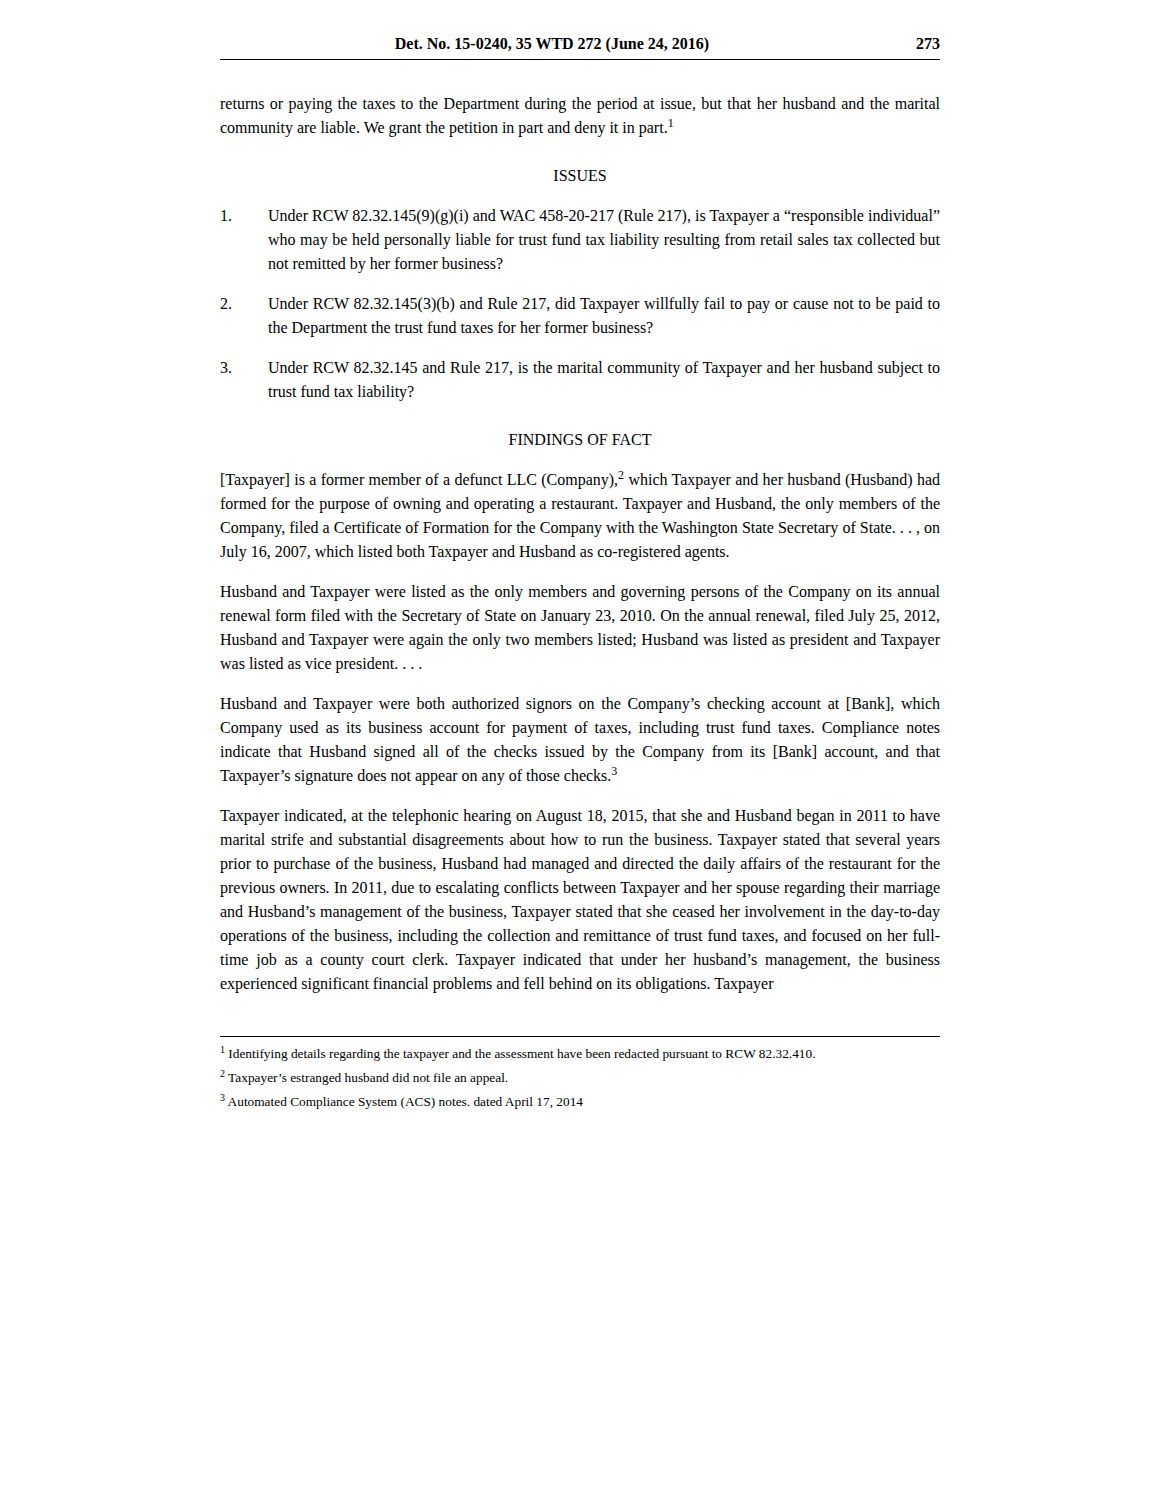Det. No. 15-0240, 35 WTD 272 (June 24, 2016) 273
returns or paying the taxes to the Department during the period at issue, but that her husband and the marital community are liable. We grant the petition in part and deny it in part.1
ISSUES
Under RCW 82.32.145(9)(g)(i) and WAC 458-20-217 (Rule 217), is Taxpayer a “responsible individual” who may be held personally liable for trust fund tax liability resulting from retail sales tax collected but not remitted by her former business?
Under RCW 82.32.145(3)(b) and Rule 217, did Taxpayer willfully fail to pay or cause not to be paid to the Department the trust fund taxes for her former business?
Under RCW 82.32.145 and Rule 217, is the marital community of Taxpayer and her husband subject to trust fund tax liability?
FINDINGS OF FACT
[Taxpayer] is a former member of a defunct LLC (Company),2 which Taxpayer and her husband (Husband) had formed for the purpose of owning and operating a restaurant. Taxpayer and Husband, the only members of the Company, filed a Certificate of Formation for the Company with the Washington State Secretary of State. . . , on July 16, 2007, which listed both Taxpayer and Husband as co-registered agents.
Husband and Taxpayer were listed as the only members and governing persons of the Company on its annual renewal form filed with the Secretary of State on January 23, 2010. On the annual renewal, filed July 25, 2012, Husband and Taxpayer were again the only two members listed; Husband was listed as president and Taxpayer was listed as vice president. . . .
Husband and Taxpayer were both authorized signors on the Company’s checking account at [Bank], which Company used as its business account for payment of taxes, including trust fund taxes. Compliance notes indicate that Husband signed all of the checks issued by the Company from its [Bank] account, and that Taxpayer’s signature does not appear on any of those checks.3
Taxpayer indicated, at the telephonic hearing on August 18, 2015, that she and Husband began in 2011 to have marital strife and substantial disagreements about how to run the business. Taxpayer stated that several years prior to purchase of the business, Husband had managed and directed the daily affairs of the restaurant for the previous owners. In 2011, due to escalating conflicts between Taxpayer and her spouse regarding their marriage and Husband’s management of the business, Taxpayer stated that she ceased her involvement in the day-to-day operations of the business, including the collection and remittance of trust fund taxes, and focused on her full-time job as a county court clerk. Taxpayer indicated that under her husband’s management, the business experienced significant financial problems and fell behind on its obligations. Taxpayer
1 Identifying details regarding the taxpayer and the assessment have been redacted pursuant to RCW 82.32.410.
2 Taxpayer’s estranged husband did not file an appeal.
3 Automated Compliance System (ACS) notes. dated April 17, 2014